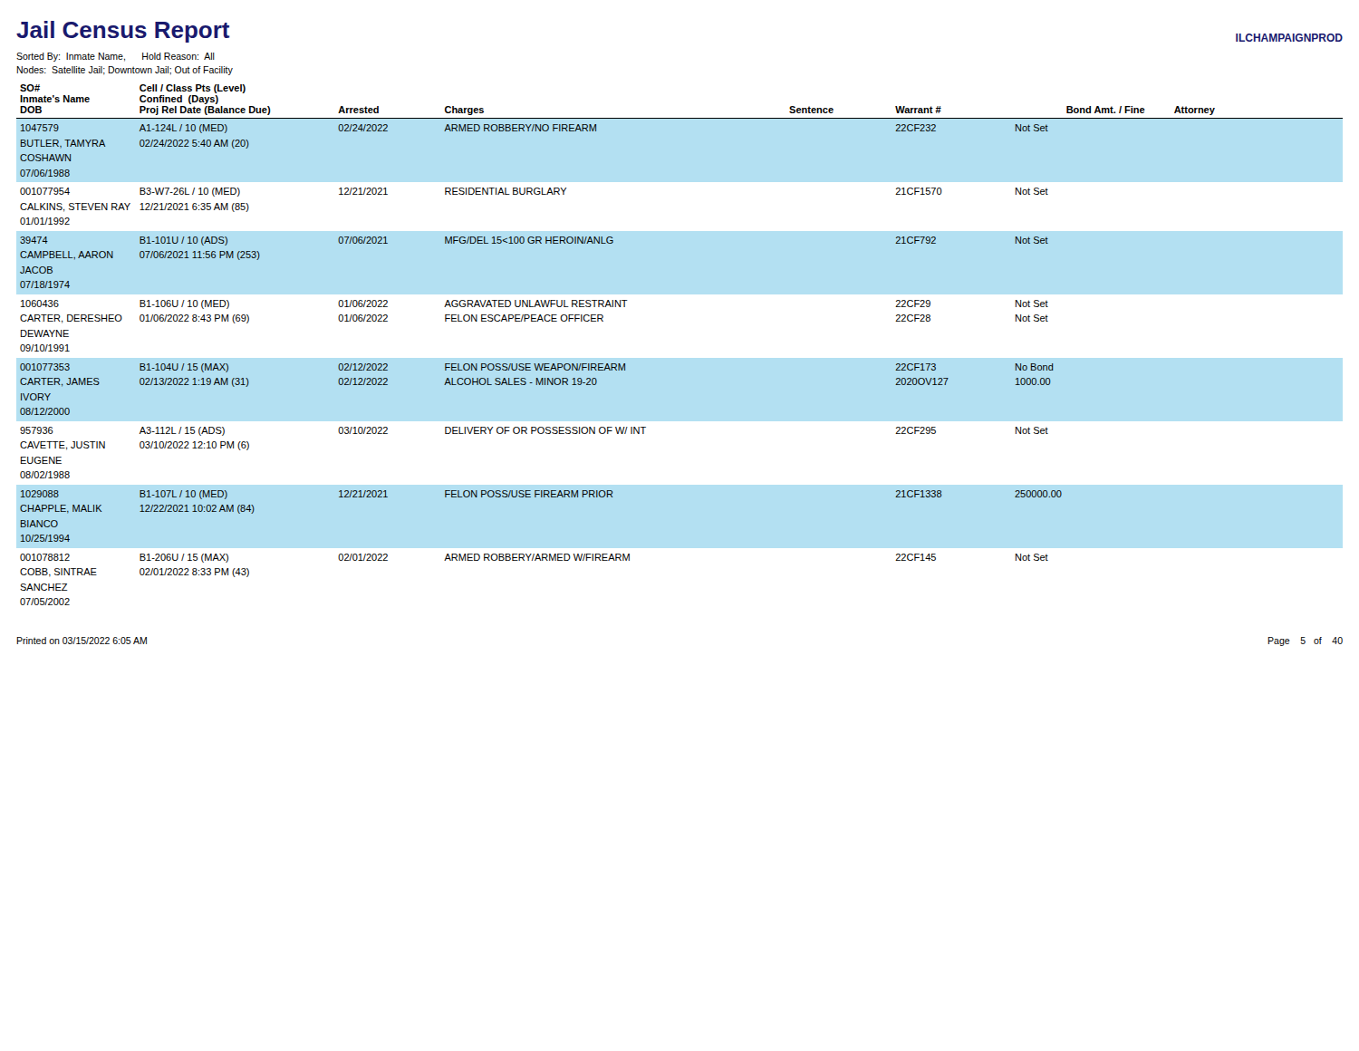Jail Census Report
ILCHAMPAIGNPROD
Sorted By: Inmate Name, Hold Reason: All
Nodes: Satellite Jail; Downtown Jail; Out of Facility
| SO# Inmate's Name DOB | Cell / Class Pts (Level) Confined (Days) Proj Rel Date (Balance Due) | Arrested | Charges | Sentence | Warrant # | Bond Amt. / Fine | Attorney |
| --- | --- | --- | --- | --- | --- | --- | --- |
| 1047579 BUTLER, TAMYRA COSHAWN 07/06/1988 | A1-124L / 10 (MED) 02/24/2022 5:40 AM (20) | 02/24/2022 | ARMED ROBBERY/NO FIREARM | | 22CF232 | Not Set | |
| 001077954 CALKINS, STEVEN RAY 01/01/1992 | B3-W7-26L / 10 (MED) 12/21/2021 6:35 AM (85) | 12/21/2021 | RESIDENTIAL BURGLARY | | 21CF1570 | Not Set | |
| 39474 CAMPBELL, AARON JACOB 07/18/1974 | B1-101U / 10 (ADS) 07/06/2021 11:56 PM (253) | 07/06/2021 | MFG/DEL 15<100 GR HEROIN/ANLG | | 21CF792 | Not Set | |
| 1060436 CARTER, DERESHEO DEWAYNE 09/10/1991 | B1-106U / 10 (MED) 01/06/2022 8:43 PM (69) | 01/06/2022 01/06/2022 | AGGRAVATED UNLAWFUL RESTRAINT FELON ESCAPE/PEACE OFFICER | | 22CF29 22CF28 | Not Set Not Set | |
| 001077353 CARTER, JAMES IVORY 08/12/2000 | B1-104U / 15 (MAX) 02/13/2022 1:19 AM (31) | 02/12/2022 02/12/2022 | FELON POSS/USE WEAPON/FIREARM ALCOHOL SALES - MINOR 19-20 | | 22CF173 2020OV127 | No Bond 1000.00 | |
| 957936 CAVETTE, JUSTIN EUGENE 08/02/1988 | A3-112L / 15 (ADS) 03/10/2022 12:10 PM (6) | 03/10/2022 | DELIVERY OF OR POSSESSION OF W/ INT | | 22CF295 | Not Set | |
| 1029088 CHAPPLE, MALIK BIANCO 10/25/1994 | B1-107L / 10 (MED) 12/22/2021 10:02 AM (84) | 12/21/2021 | FELON POSS/USE FIREARM PRIOR | | 21CF1338 | 250000.00 | |
| 001078812 COBB, SINTRAE SANCHEZ 07/05/2002 | B1-206U / 15 (MAX) 02/01/2022 8:33 PM (43) | 02/01/2022 | ARMED ROBBERY/ARMED W/FIREARM | | 22CF145 | Not Set | |
Printed on 03/15/2022 6:05 AM
Page 5 of 40